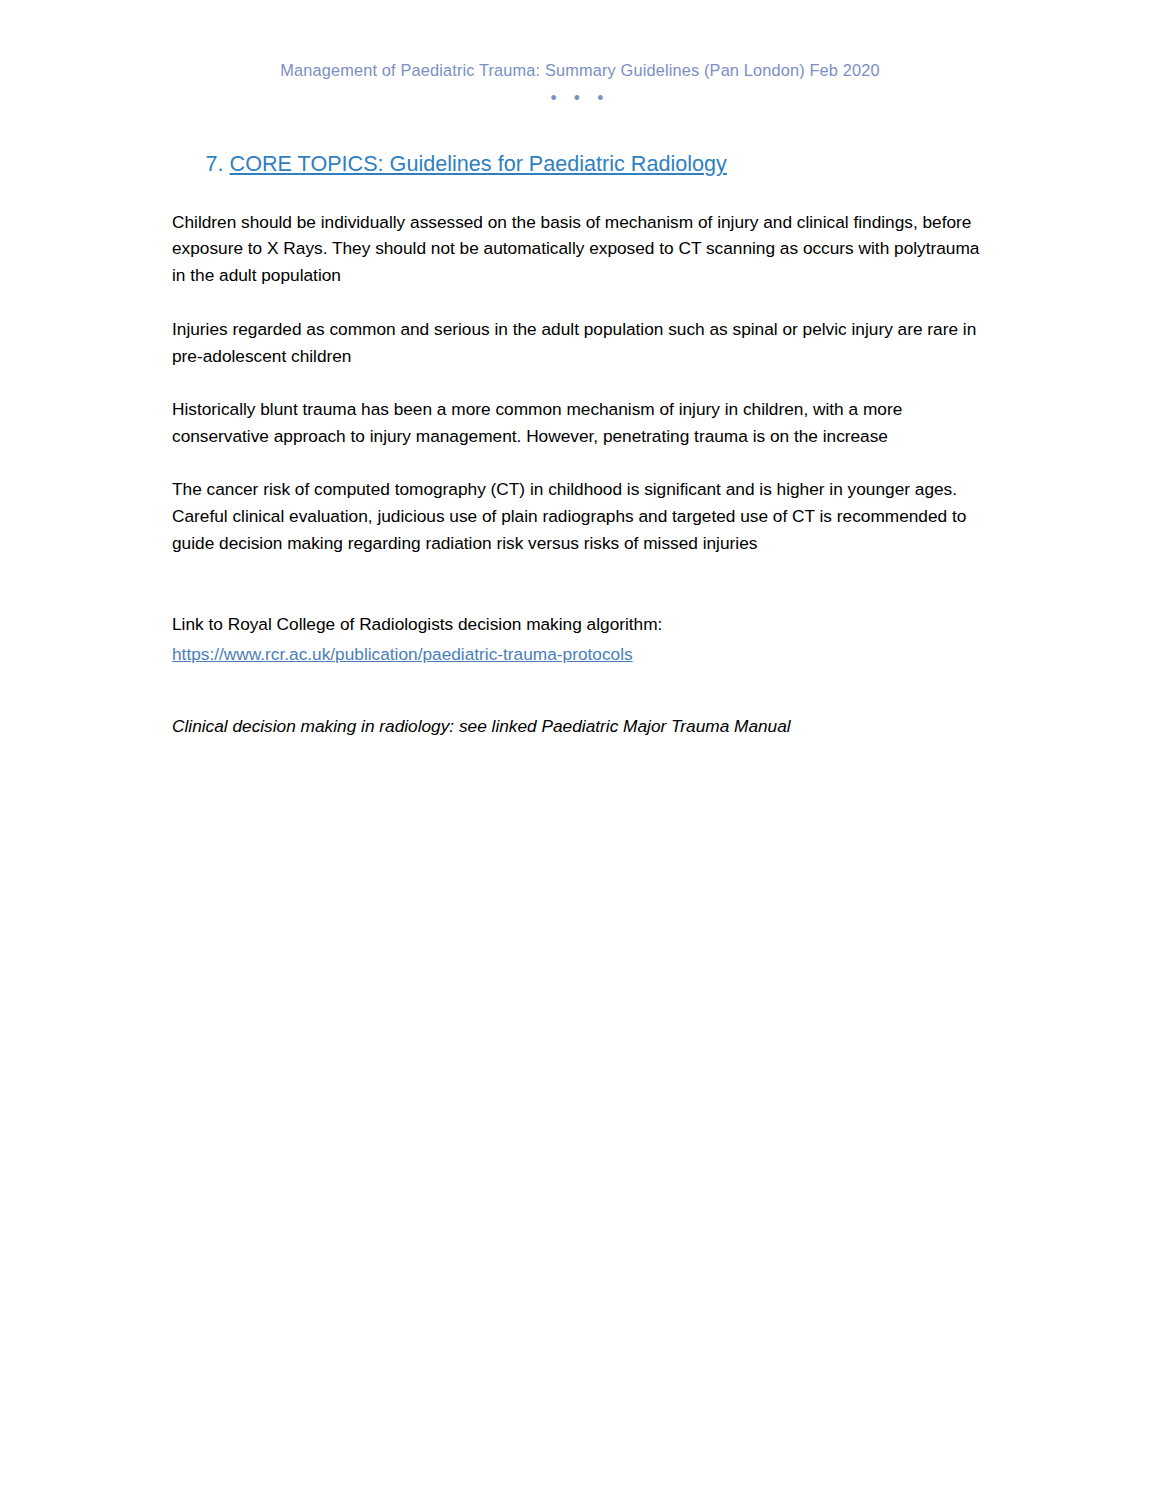Management of Paediatric Trauma: Summary Guidelines (Pan London) Feb 2020
• • •
7. CORE TOPICS: Guidelines for Paediatric Radiology
Children should be individually assessed on the basis of mechanism of injury and clinical findings, before exposure to X Rays. They should not be automatically exposed to CT scanning as occurs with polytrauma in the adult population
Injuries regarded as common and serious in the adult population such as spinal or pelvic injury are rare in pre-adolescent children
Historically blunt trauma has been a more common mechanism of injury in children, with a more conservative approach to injury management. However, penetrating trauma is on the increase
The cancer risk of computed tomography (CT) in childhood is significant and is higher in younger ages. Careful clinical evaluation, judicious use of plain radiographs and targeted use of CT is recommended to guide decision making regarding radiation risk versus risks of missed injuries
Link to Royal College of Radiologists decision making algorithm:
https://www.rcr.ac.uk/publication/paediatric-trauma-protocols
Clinical decision making in radiology: see linked Paediatric Major Trauma Manual